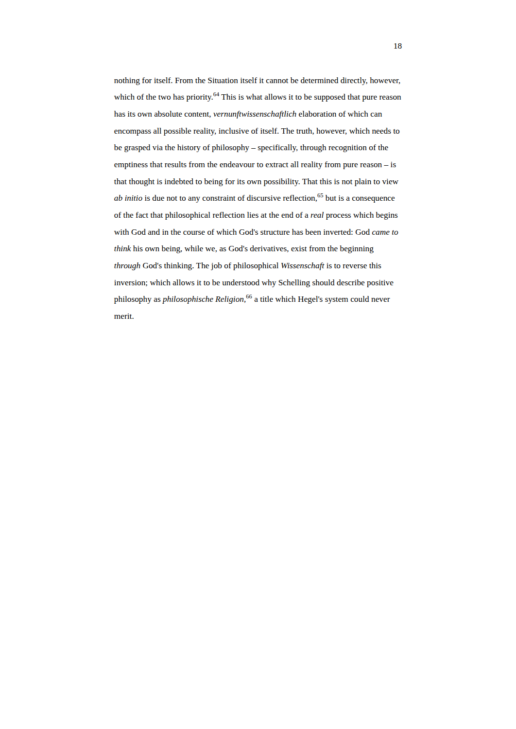18
nothing for itself. From the Situation itself it cannot be determined directly, however, which of the two has priority.64 This is what allows it to be supposed that pure reason has its own absolute content, vernunftwissenschaftlich elaboration of which can encompass all possible reality, inclusive of itself. The truth, however, which needs to be grasped via the history of philosophy – specifically, through recognition of the emptiness that results from the endeavour to extract all reality from pure reason – is that thought is indebted to being for its own possibility. That this is not plain to view ab initio is due not to any constraint of discursive reflection,65 but is a consequence of the fact that philosophical reflection lies at the end of a real process which begins with God and in the course of which God's structure has been inverted: God came to think his own being, while we, as God's derivatives, exist from the beginning through God's thinking. The job of philosophical Wissenschaft is to reverse this inversion; which allows it to be understood why Schelling should describe positive philosophy as philosophische Religion,66 a title which Hegel's system could never merit.